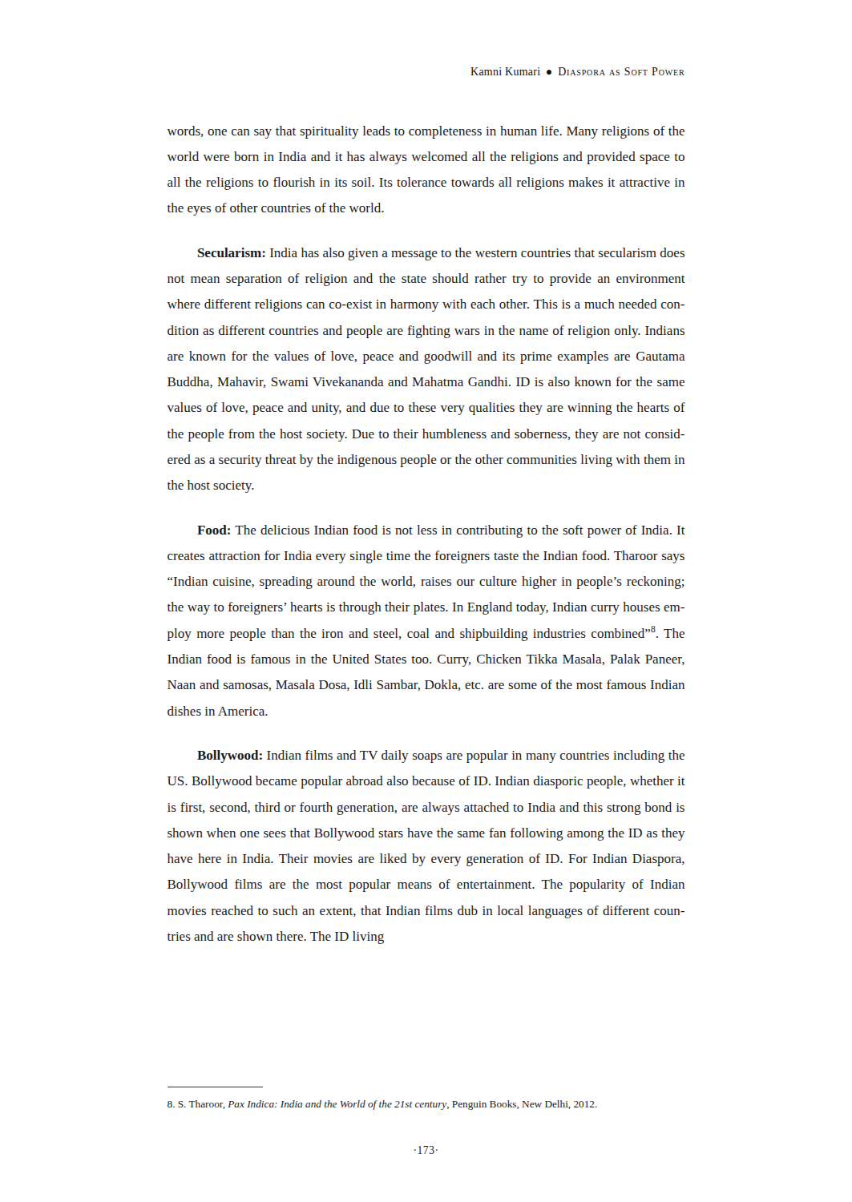Kamni Kumari●Diaspora as Soft Power
words, one can say that spirituality leads to completeness in human life. Many religions of the world were born in India and it has always welcomed all the religions and provided space to all the religions to flourish in its soil. Its tolerance towards all religions makes it attractive in the eyes of other countries of the world.
Secularism: India has also given a message to the western countries that secularism does not mean separation of religion and the state should rather try to provide an environment where different religions can co-exist in harmony with each other. This is a much needed condition as different countries and people are fighting wars in the name of religion only. Indians are known for the values of love, peace and goodwill and its prime examples are Gautama Buddha, Mahavir, Swami Vivekananda and Mahatma Gandhi. ID is also known for the same values of love, peace and unity, and due to these very qualities they are winning the hearts of the people from the host society. Due to their humbleness and soberness, they are not considered as a security threat by the indigenous people or the other communities living with them in the host society.
Food: The delicious Indian food is not less in contributing to the soft power of India. It creates attraction for India every single time the foreigners taste the Indian food. Tharoor says “Indian cuisine, spreading around the world, raises our culture higher in people’s reckoning; the way to foreigners’ hearts is through their plates. In England today, Indian curry houses employ more people than the iron and steel, coal and shipbuilding industries combined”8. The Indian food is famous in the United States too. Curry, Chicken Tikka Masala, Palak Paneer, Naan and samosas, Masala Dosa, Idli Sambar, Dokla, etc. are some of the most famous Indian dishes in America.
Bollywood: Indian films and TV daily soaps are popular in many countries including the US. Bollywood became popular abroad also because of ID. Indian diasporic people, whether it is first, second, third or fourth generation, are always attached to India and this strong bond is shown when one sees that Bollywood stars have the same fan following among the ID as they have here in India. Their movies are liked by every generation of ID. For Indian Diaspora, Bollywood films are the most popular means of entertainment. The popularity of Indian movies reached to such an extent, that Indian films dub in local languages of different countries and are shown there. The ID living
8. S. Tharoor, Pax Indica: India and the World of the 21st century, Penguin Books, New Delhi, 2012.
·173·